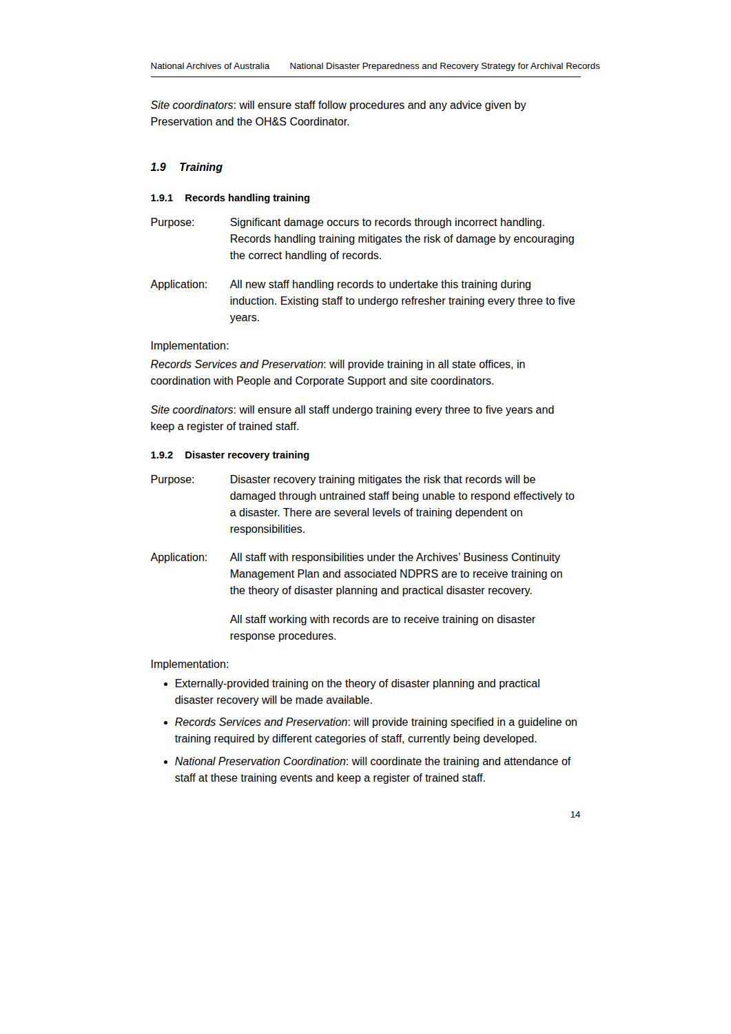National Archives of Australia
National Disaster Preparedness and Recovery Strategy for Archival Records
Site coordinators: will ensure staff follow procedures and any advice given by Preservation and the OH&S Coordinator.
1.9 Training
1.9.1 Records handling training
Purpose:
Significant damage occurs to records through incorrect handling. Records handling training mitigates the risk of damage by encouraging the correct handling of records.
Application:
All new staff handling records to undertake this training during induction. Existing staff to undergo refresher training every three to five years.
Implementation:
Records Services and Preservation: will provide training in all state offices, in coordination with People and Corporate Support and site coordinators.
Site coordinators: will ensure all staff undergo training every three to five years and keep a register of trained staff.
1.9.2 Disaster recovery training
Purpose:
Disaster recovery training mitigates the risk that records will be damaged through untrained staff being unable to respond effectively to a disaster. There are several levels of training dependent on responsibilities.
Application:
All staff with responsibilities under the Archives’ Business Continuity Management Plan and associated NDPRS are to receive training on the theory of disaster planning and practical disaster recovery.
All staff working with records are to receive training on disaster response procedures.
Implementation:
Externally-provided training on the theory of disaster planning and practical disaster recovery will be made available.
Records Services and Preservation: will provide training specified in a guideline on training required by different categories of staff, currently being developed.
National Preservation Coordination: will coordinate the training and attendance of staff at these training events and keep a register of trained staff.
14